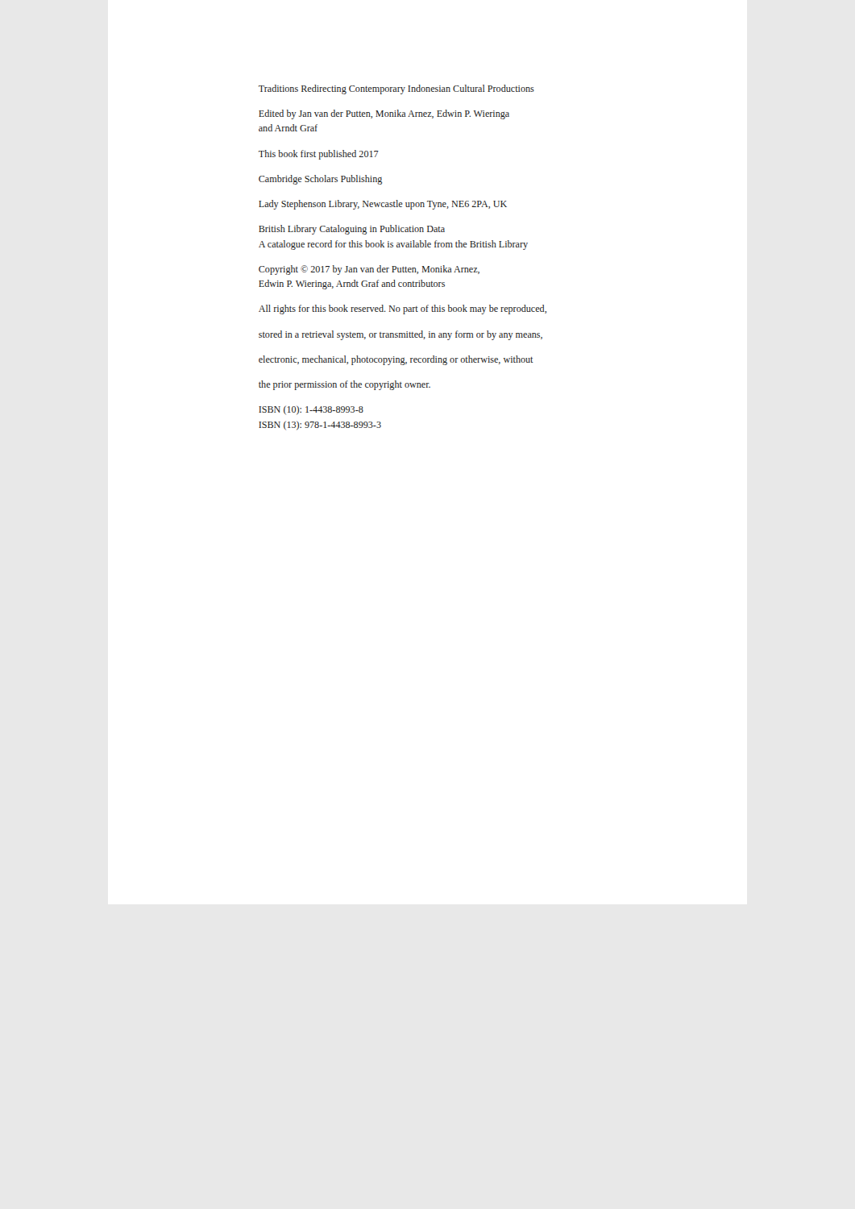Traditions Redirecting Contemporary Indonesian Cultural Productions
Edited by Jan van der Putten, Monika Arnez, Edwin P. Wieringa
and Arndt Graf
This book first published 2017
Cambridge Scholars Publishing
Lady Stephenson Library, Newcastle upon Tyne, NE6 2PA, UK
British Library Cataloguing in Publication Data
A catalogue record for this book is available from the British Library
Copyright © 2017 by Jan van der Putten, Monika Arnez,
Edwin P. Wieringa, Arndt Graf and contributors
All rights for this book reserved. No part of this book may be reproduced,
stored in a retrieval system, or transmitted, in any form or by any means,
electronic, mechanical, photocopying, recording or otherwise, without
the prior permission of the copyright owner.
ISBN (10): 1-4438-8993-8
ISBN (13): 978-1-4438-8993-3